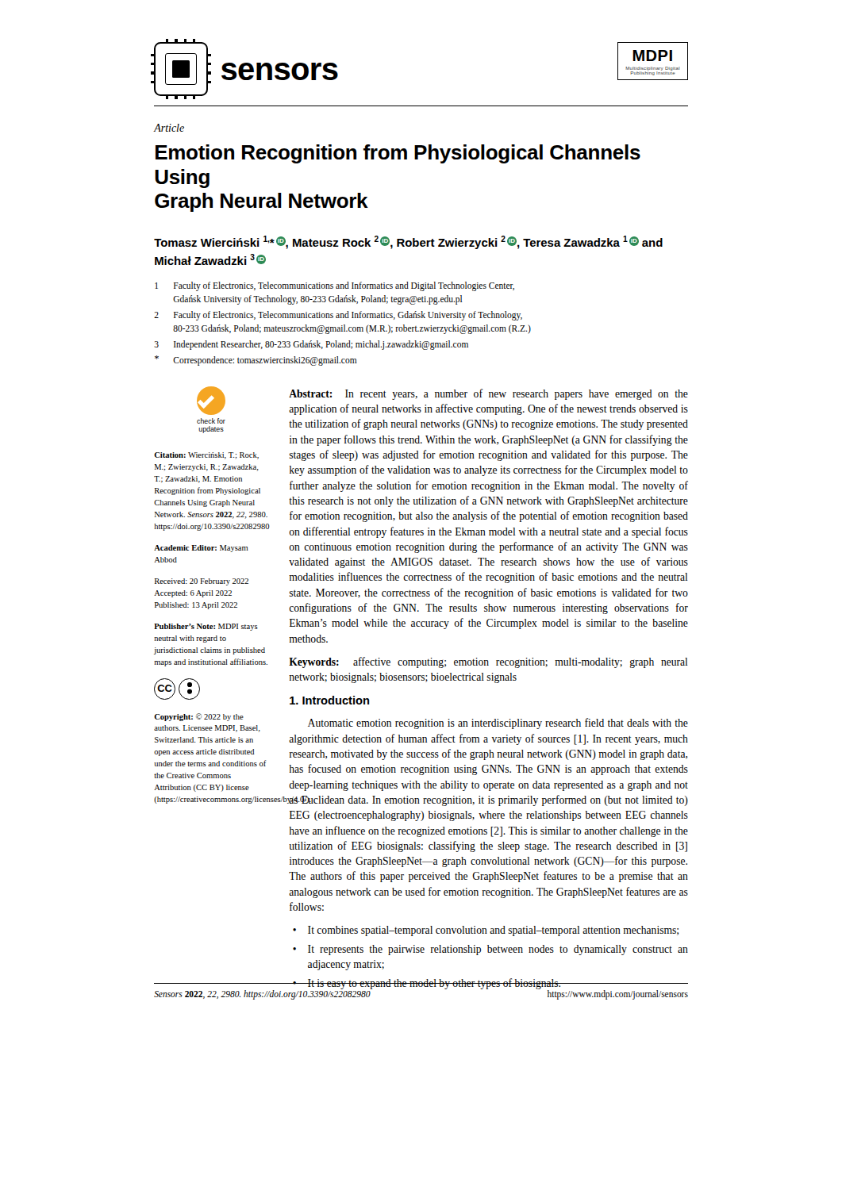sensors
MDPI
Multidisciplinary Digital
Publishing Institute
Article
Emotion Recognition from Physiological Channels Using
Graph Neural Network
Tomasz Wierciński 1,* , Mateusz Rock 2 , Robert Zwierzycki 2 , Teresa Zawadzka 1 and Michał Zawadzki 3
1 Faculty of Electronics, Telecommunications and Informatics and Digital Technologies Center,
Gdańsk University of Technology, 80-233 Gdańsk, Poland; tegra@eti.pg.edu.pl
2 Faculty of Electronics, Telecommunications and Informatics, Gdańsk University of Technology,
80-233 Gdańsk, Poland; mateuszrockm@gmail.com (M.R.); robert.zwierzycki@gmail.com (R.Z.)
3 Independent Researcher, 80-233 Gdańsk, Poland; michal.j.zawadzki@gmail.com
*Correspondence: tomaszwiercinski26@gmail.com
check for
updates
Citation: Wierciński, T.; Rock, M.; Zwierzycki, R.; Zawadzka, T.; Zawadzki, M. Emotion Recognition from Physiological Channels Using Graph Neural Network. Sensors 2022, 22, 2980. https://doi.org/10.3390/s22082980
Academic Editor: Maysam Abbod
Received: 20 February 2022
Accepted: 6 April 2022
Published: 13 April 2022
Publisher’s Note: MDPI stays neutral with regard to jurisdictional claims in published maps and institutional affiliations.
Copyright: © 2022 by the authors. Licensee MDPI, Basel, Switzerland. This article is an open access article distributed under the terms and conditions of the Creative Commons Attribution (CC BY) license (https://creativecommons.org/licenses/by/4.0/).
Abstract: In recent years, a number of new research papers have emerged on the application of neural networks in affective computing. One of the newest trends observed is the utilization of graph neural networks (GNNs) to recognize emotions. The study presented in the paper follows this trend. Within the work, GraphSleepNet (a GNN for classifying the stages of sleep) was adjusted for emotion recognition and validated for this purpose. The key assumption of the validation was to analyze its correctness for the Circumplex model to further analyze the solution for emotion recognition in the Ekman modal. The novelty of this research is not only the utilization of a GNN network with GraphSleepNet architecture for emotion recognition, but also the analysis of the potential of emotion recognition based on differential entropy features in the Ekman model with a neutral state and a special focus on continuous emotion recognition during the performance of an activity The GNN was validated against the AMIGOS dataset. The research shows how the use of various modalities influences the correctness of the recognition of basic emotions and the neutral state. Moreover, the correctness of the recognition of basic emotions is validated for two configurations of the GNN. The results show numerous interesting observations for Ekman’s model while the accuracy of the Circumplex model is similar to the baseline methods.
Keywords: affective computing; emotion recognition; multi-modality; graph neural network; biosignals; biosensors; bioelectrical signals
1. Introduction
Automatic emotion recognition is an interdisciplinary research field that deals with the algorithmic detection of human affect from a variety of sources [1]. In recent years, much research, motivated by the success of the graph neural network (GNN) model in graph data, has focused on emotion recognition using GNNs. The GNN is an approach that extends deep-learning techniques with the ability to operate on data represented as a graph and not as Euclidean data. In emotion recognition, it is primarily performed on (but not limited to) EEG (electroencephalography) biosignals, where the relationships between EEG channels have an influence on the recognized emotions [2]. This is similar to another challenge in the utilization of EEG biosignals: classifying the sleep stage. The research described in [3] introduces the GraphSleepNet—a graph convolutional network (GCN)—for this purpose. The authors of this paper perceived the GraphSleepNet features to be a premise that an analogous network can be used for emotion recognition. The GraphSleepNet features are as follows:
•It combines spatial–temporal convolution and spatial–temporal attention mechanisms;
•It represents the pairwise relationship between nodes to dynamically construct an adjacency matrix;
•It is easy to expand the model by other types of biosignals.
Sensors 2022, 22, 2980. https://doi.org/10.3390/s22082980
https://www.mdpi.com/journal/sensors